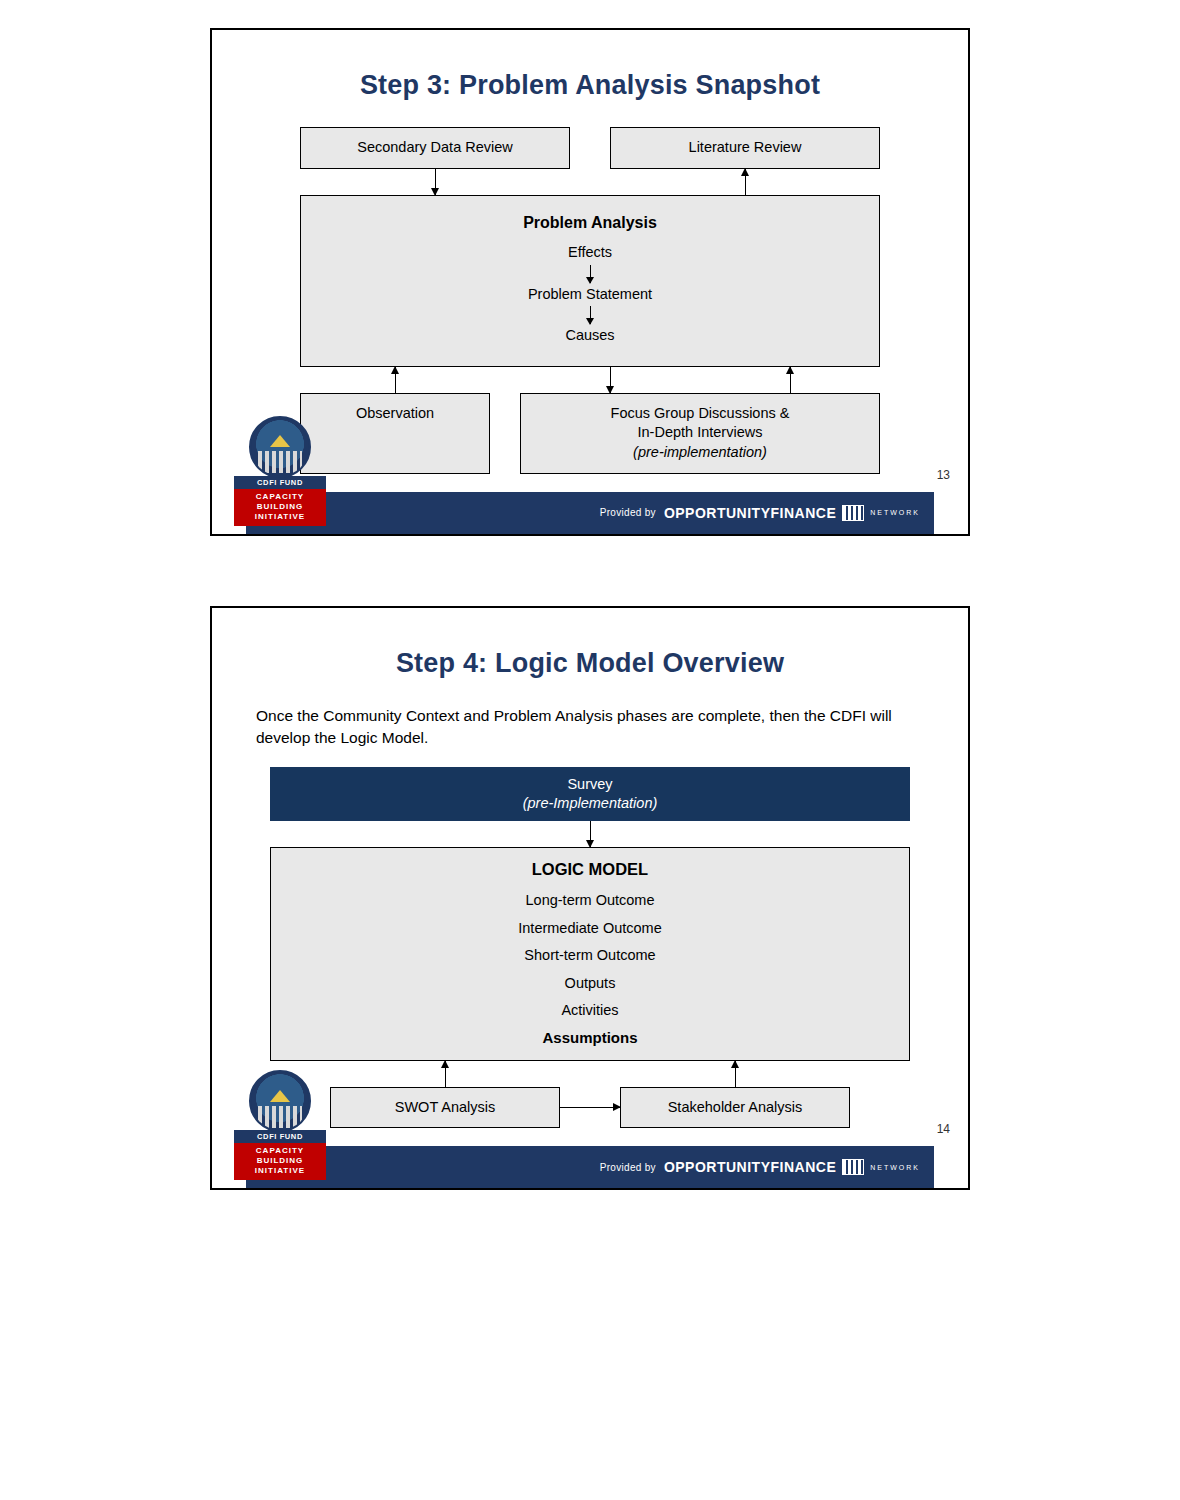Step 3: Problem Analysis Snapshot
Secondary Data Review
Literature Review
Problem Analysis
Effects
Problem Statement
Causes
Observation
Focus Group Discussions &
In-Depth Interviews
(pre-implementation)
13
CDFI FUND
CAPACITY
BUILDING
INITIATIVE
Provided by OPPORTUNITYFINANCE NETWORK
Step 4: Logic Model Overview
Once the Community Context and Problem Analysis phases are complete, then the CDFI will develop the Logic Model.
Survey
(pre-Implementation)
LOGIC MODEL
Long-term Outcome
Intermediate Outcome
Short-term Outcome
Outputs
Activities
Assumptions
SWOT Analysis
Stakeholder Analysis
14
CDFI FUND
CAPACITY
BUILDING
INITIATIVE
Provided by OPPORTUNITYFINANCE NETWORK